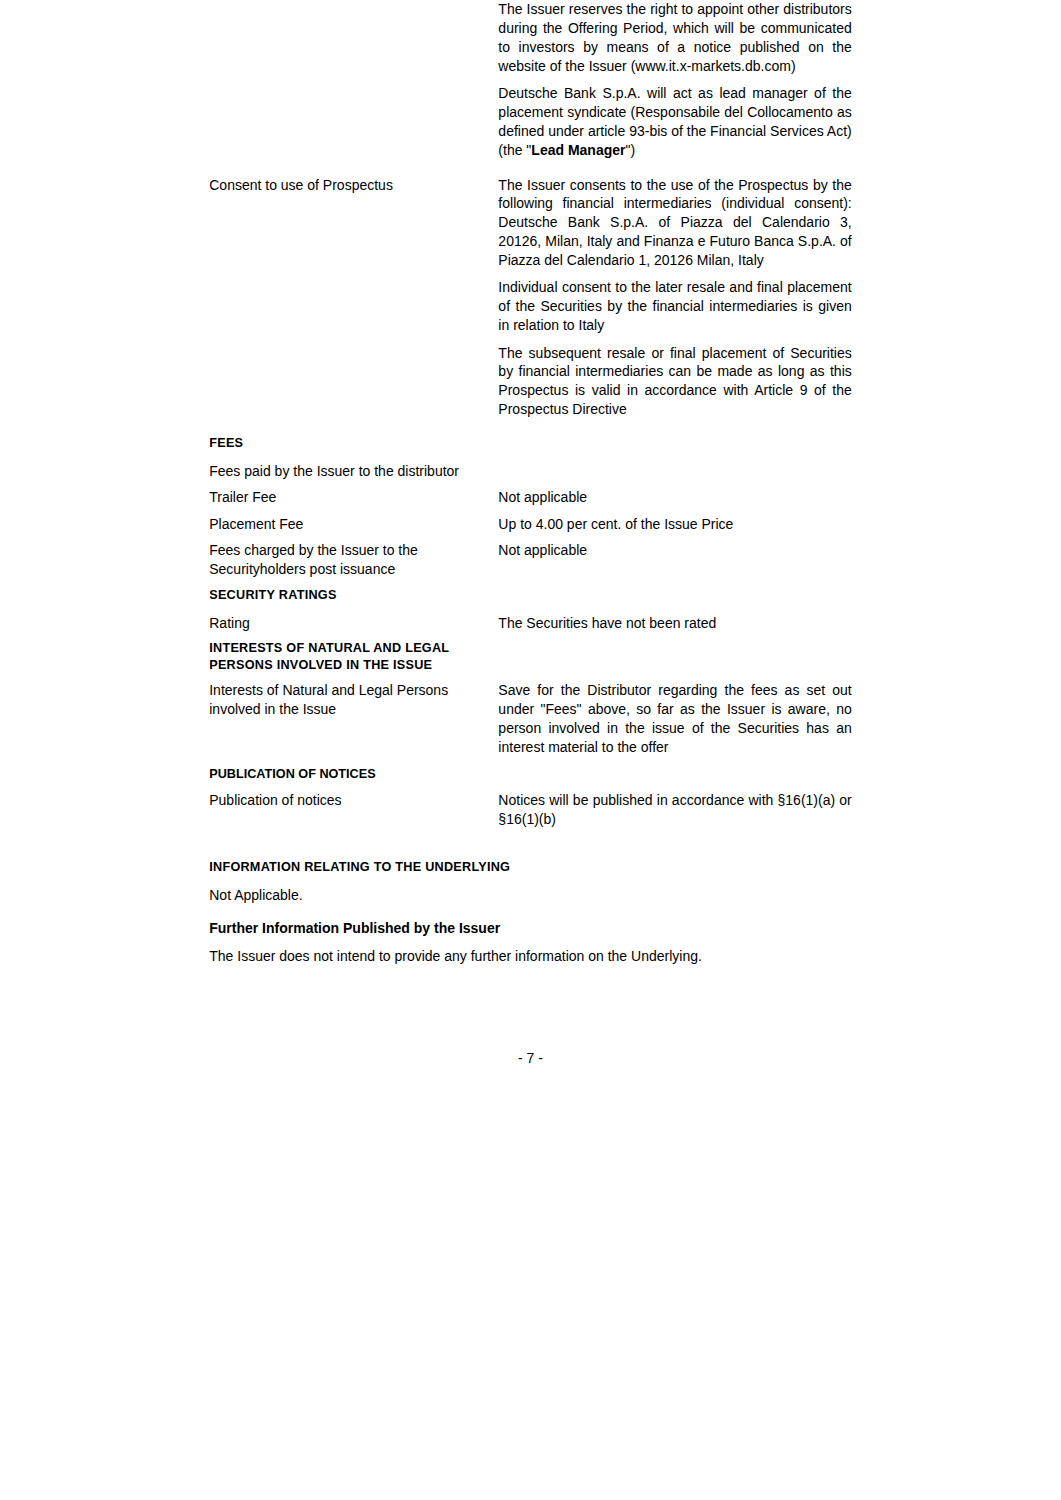| | The Issuer reserves the right to appoint other distributors during the Offering Period, which will be communicated to investors by means of a notice published on the website of the Issuer (www.it.x-markets.db.com) Deutsche Bank S.p.A. will act as lead manager of the placement syndicate (Responsabile del Collocamento as defined under article 93-bis of the Financial Services Act) (the " Lead Manager ") |
| Consent to use of Prospectus | The Issuer consents to the use of the Prospectus by the following financial intermediaries (individual consent): Deutsche Bank S.p.A. of Piazza del Calendario 3, 20126, Milan, Italy and Finanza e Futuro Banca S.p.A. of Piazza del Calendario 1, 20126 Milan, Italy Individual consent to the later resale and final placement of the Securities by the financial intermediaries is given in relation to Italy The subsequent resale or final placement of Securities by financial intermediaries can be made as long as this Prospectus is valid in accordance with Article 9 of the Prospectus Directive |
| FEES | |
| Fees paid by the Issuer to the distributor | |
| Trailer Fee | Not applicable |
| Placement Fee | Up to 4.00 per cent. of the Issue Price |
| Fees charged by the Issuer to the Securityholders post issuance | Not applicable |
| SECURITY RATINGS | |
| Rating | The Securities have not been rated |
| INTERESTS OF NATURAL AND LEGAL PERSONS INVOLVED IN THE ISSUE | |
| Interests of Natural and Legal Persons involved in the Issue | Save for the Distributor regarding the fees as set out under "Fees" above, so far as the Issuer is aware, no person involved in the issue of the Securities has an interest material to the offer |
| PUBLICATION OF NOTICES | |
| Publication of notices | Notices will be published in accordance with §16(1)(a) or §16(1)(b) |
INFORMATION RELATING TO THE UNDERLYING
Not Applicable.
Further Information Published by the Issuer
The Issuer does not intend to provide any further information on the Underlying.
- 7 -